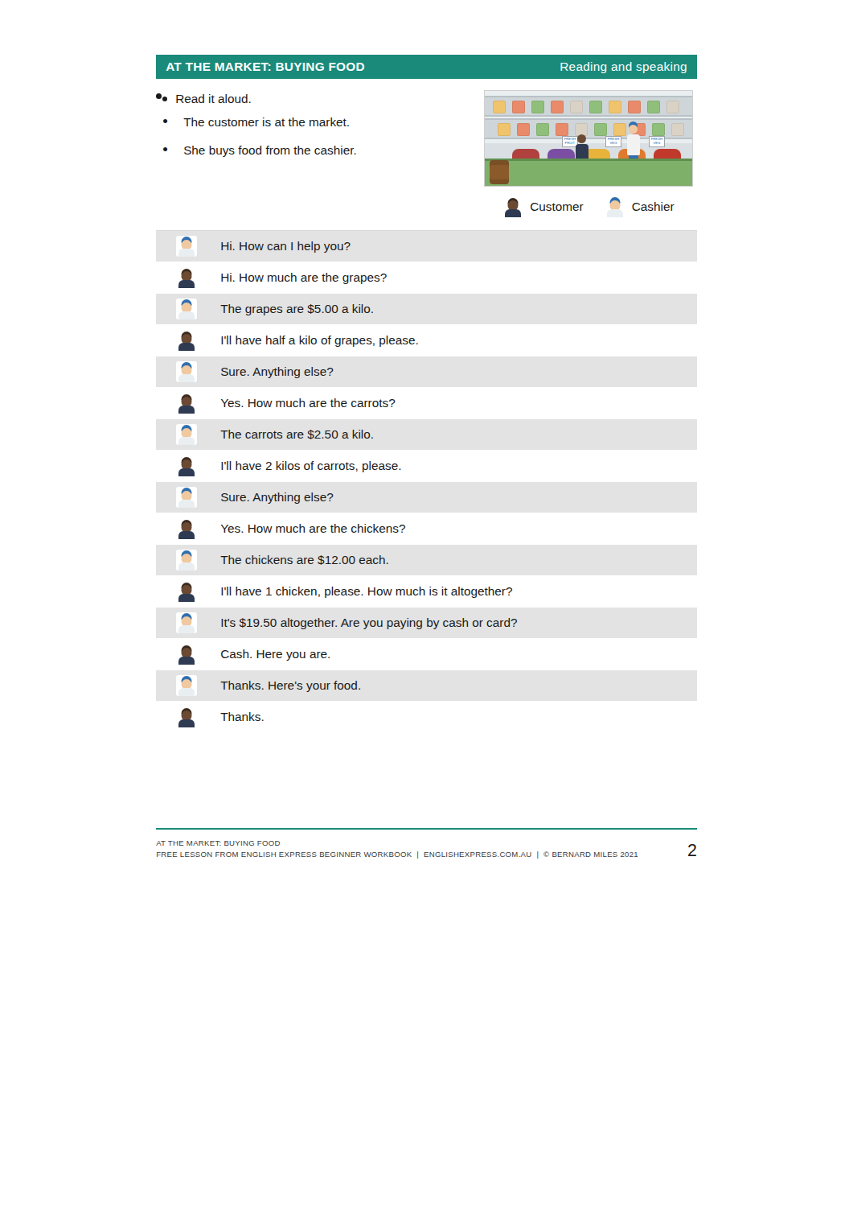At the Market: Buying Food
Reading and speaking
Read it aloud.
The customer is at the market.
She buys food from the cashier.
FRESH
FRUIT
FRESH
VEG
FRESH
VEG
Customer
Cashier
Hi. How can I help you?
Hi. How much are the grapes?
The grapes are $5.00 a kilo.
I'll have half a kilo of grapes, please.
Sure. Anything else?
Yes. How much are the carrots?
The carrots are $2.50 a kilo.
I'll have 2 kilos of carrots, please.
Sure. Anything else?
Yes. How much are the chickens?
The chickens are $12.00 each.
I'll have 1 chicken, please. How much is it altogether?
It's $19.50 altogether. Are you paying by cash or card?
Cash. Here you are.
Thanks. Here's your food.
Thanks.
At the market: buying food
Free lesson from English Express Beginner Workbook | englishexpress.com.au | © Bernard Miles 2021
2